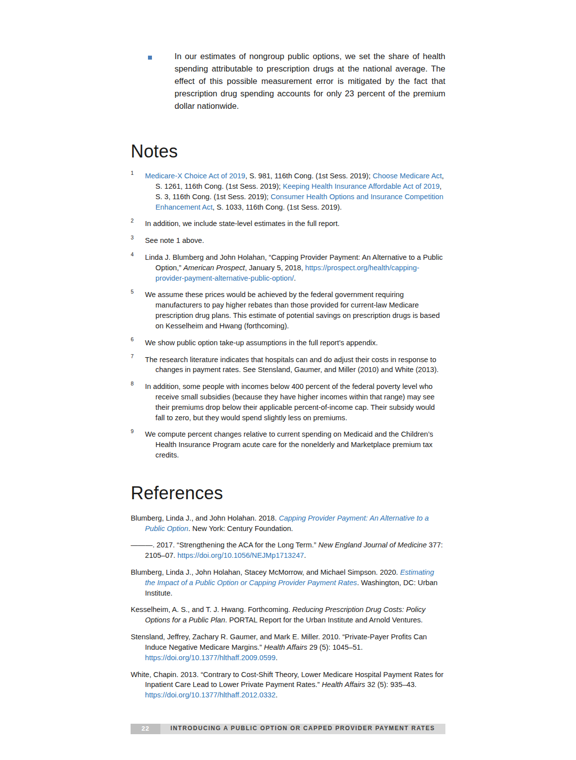In our estimates of nongroup public options, we set the share of health spending attributable to prescription drugs at the national average. The effect of this possible measurement error is mitigated by the fact that prescription drug spending accounts for only 23 percent of the premium dollar nationwide.
Notes
Medicare-X Choice Act of 2019, S. 981, 116th Cong. (1st Sess. 2019); Choose Medicare Act, S. 1261, 116th Cong. (1st Sess. 2019); Keeping Health Insurance Affordable Act of 2019, S. 3, 116th Cong. (1st Sess. 2019); Consumer Health Options and Insurance Competition Enhancement Act, S. 1033, 116th Cong. (1st Sess. 2019).
In addition, we include state-level estimates in the full report.
See note 1 above.
Linda J. Blumberg and John Holahan, “Capping Provider Payment: An Alternative to a Public Option,” American Prospect, January 5, 2018, https://prospect.org/health/capping-provider-payment-alternative-public-option/.
We assume these prices would be achieved by the federal government requiring manufacturers to pay higher rebates than those provided for current-law Medicare prescription drug plans. This estimate of potential savings on prescription drugs is based on Kesselheim and Hwang (forthcoming).
We show public option take-up assumptions in the full report’s appendix.
The research literature indicates that hospitals can and do adjust their costs in response to changes in payment rates. See Stensland, Gaumer, and Miller (2010) and White (2013).
In addition, some people with incomes below 400 percent of the federal poverty level who receive small subsidies (because they have higher incomes within that range) may see their premiums drop below their applicable percent-of-income cap. Their subsidy would fall to zero, but they would spend slightly less on premiums.
We compute percent changes relative to current spending on Medicaid and the Children’s Health Insurance Program acute care for the nonelderly and Marketplace premium tax credits.
References
Blumberg, Linda J., and John Holahan. 2018. Capping Provider Payment: An Alternative to a Public Option. New York: Century Foundation.
———. 2017. “Strengthening the ACA for the Long Term.” New England Journal of Medicine 377: 2105–07. https://doi.org/10.1056/NEJMp1713247.
Blumberg, Linda J., John Holahan, Stacey McMorrow, and Michael Simpson. 2020. Estimating the Impact of a Public Option or Capping Provider Payment Rates. Washington, DC: Urban Institute.
Kesselheim, A. S., and T. J. Hwang. Forthcoming. Reducing Prescription Drug Costs: Policy Options for a Public Plan. PORTAL Report for the Urban Institute and Arnold Ventures.
Stensland, Jeffrey, Zachary R. Gaumer, and Mark E. Miller. 2010. “Private-Payer Profits Can Induce Negative Medicare Margins.” Health Affairs 29 (5): 1045–51. https://doi.org/10.1377/hlthaff.2009.0599.
White, Chapin. 2013. “Contrary to Cost-Shift Theory, Lower Medicare Hospital Payment Rates for Inpatient Care Lead to Lower Private Payment Rates.” Health Affairs 32 (5): 935–43. https://doi.org/10.1377/hlthaff.2012.0332.
22
Introducing a Public Option or Capped Provider Payment Rates